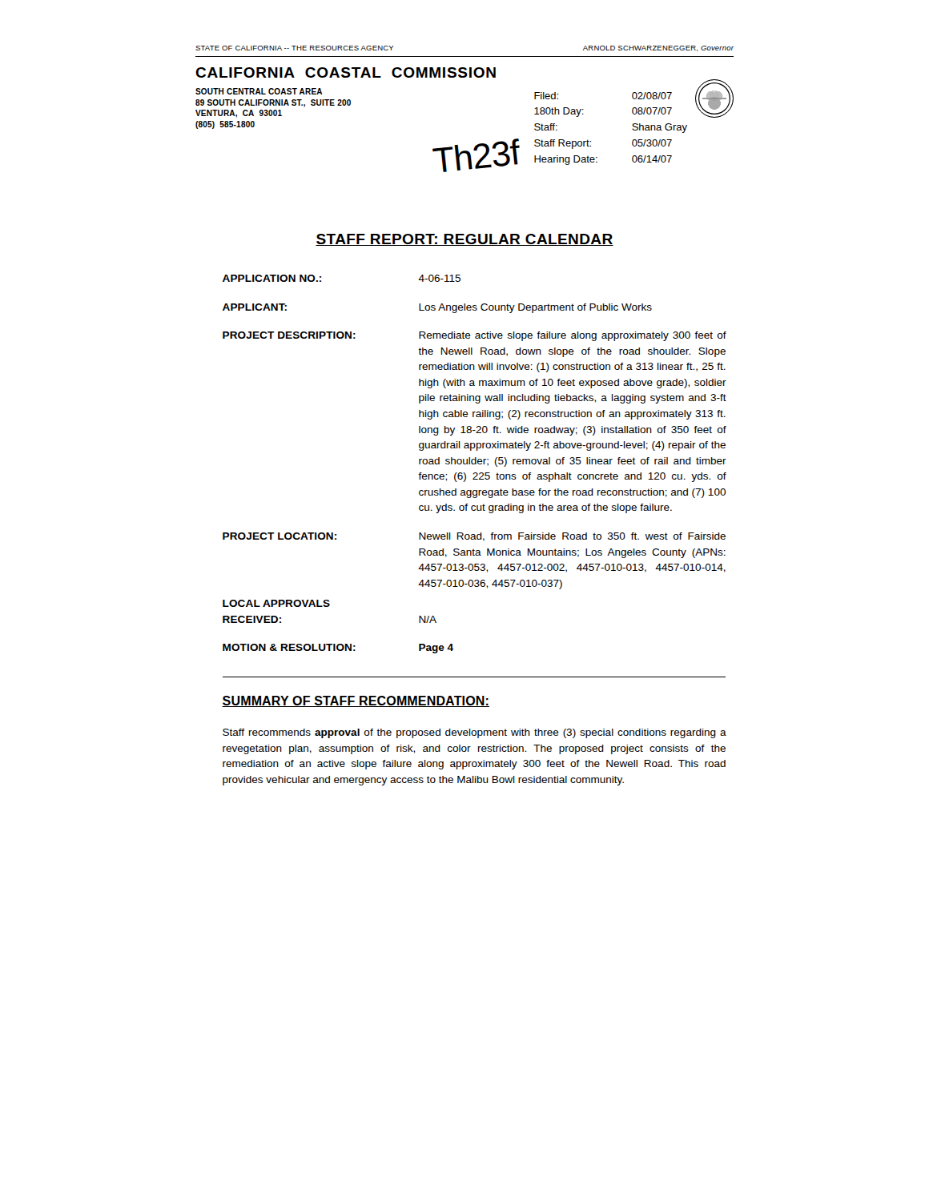State of California -- The Resources Agency
Arnold Schwarzenegger, Governor
CALIFORNIA COASTAL COMMISSION
South Central Coast Area
89 South California St., Suite 200
Ventura, CA 93001
(805) 585-1800
| Filed: | 02/08/07 |
| 180th Day: | 08/07/07 |
| Staff: | Shana Gray |
| Staff Report: | 05/30/07 |
| Hearing Date: | 06/14/07 |
Th23f
STAFF REPORT: REGULAR CALENDAR
APPLICATION NO.:
4-06-115
APPLICANT:
Los Angeles County Department of Public Works
PROJECT DESCRIPTION:
Remediate active slope failure along approximately 300 feet of the Newell Road, down slope of the road shoulder. Slope remediation will involve: (1) construction of a 313 linear ft., 25 ft. high (with a maximum of 10 feet exposed above grade), soldier pile retaining wall including tiebacks, a lagging system and 3-ft high cable railing; (2) reconstruction of an approximately 313 ft. long by 18-20 ft. wide roadway; (3) installation of 350 feet of guardrail approximately 2-ft above-ground-level; (4) repair of the road shoulder; (5) removal of 35 linear feet of rail and timber fence; (6) 225 tons of asphalt concrete and 120 cu. yds. of crushed aggregate base for the road reconstruction; and (7) 100 cu. yds. of cut grading in the area of the slope failure.
PROJECT LOCATION:
Newell Road, from Fairside Road to 350 ft. west of Fairside Road, Santa Monica Mountains; Los Angeles County (APNs: 4457-013-053, 4457-012-002, 4457-010-013, 4457-010-014, 4457-010-036, 4457-010-037)
LOCAL APPROVALS
RECEIVED:
N/A
MOTION & RESOLUTION:
Page 4
SUMMARY OF STAFF RECOMMENDATION:
Staff recommends approval of the proposed development with three (3) special conditions regarding a revegetation plan, assumption of risk, and color restriction. The proposed project consists of the remediation of an active slope failure along approximately 300 feet of the Newell Road. This road provides vehicular and emergency access to the Malibu Bowl residential community.